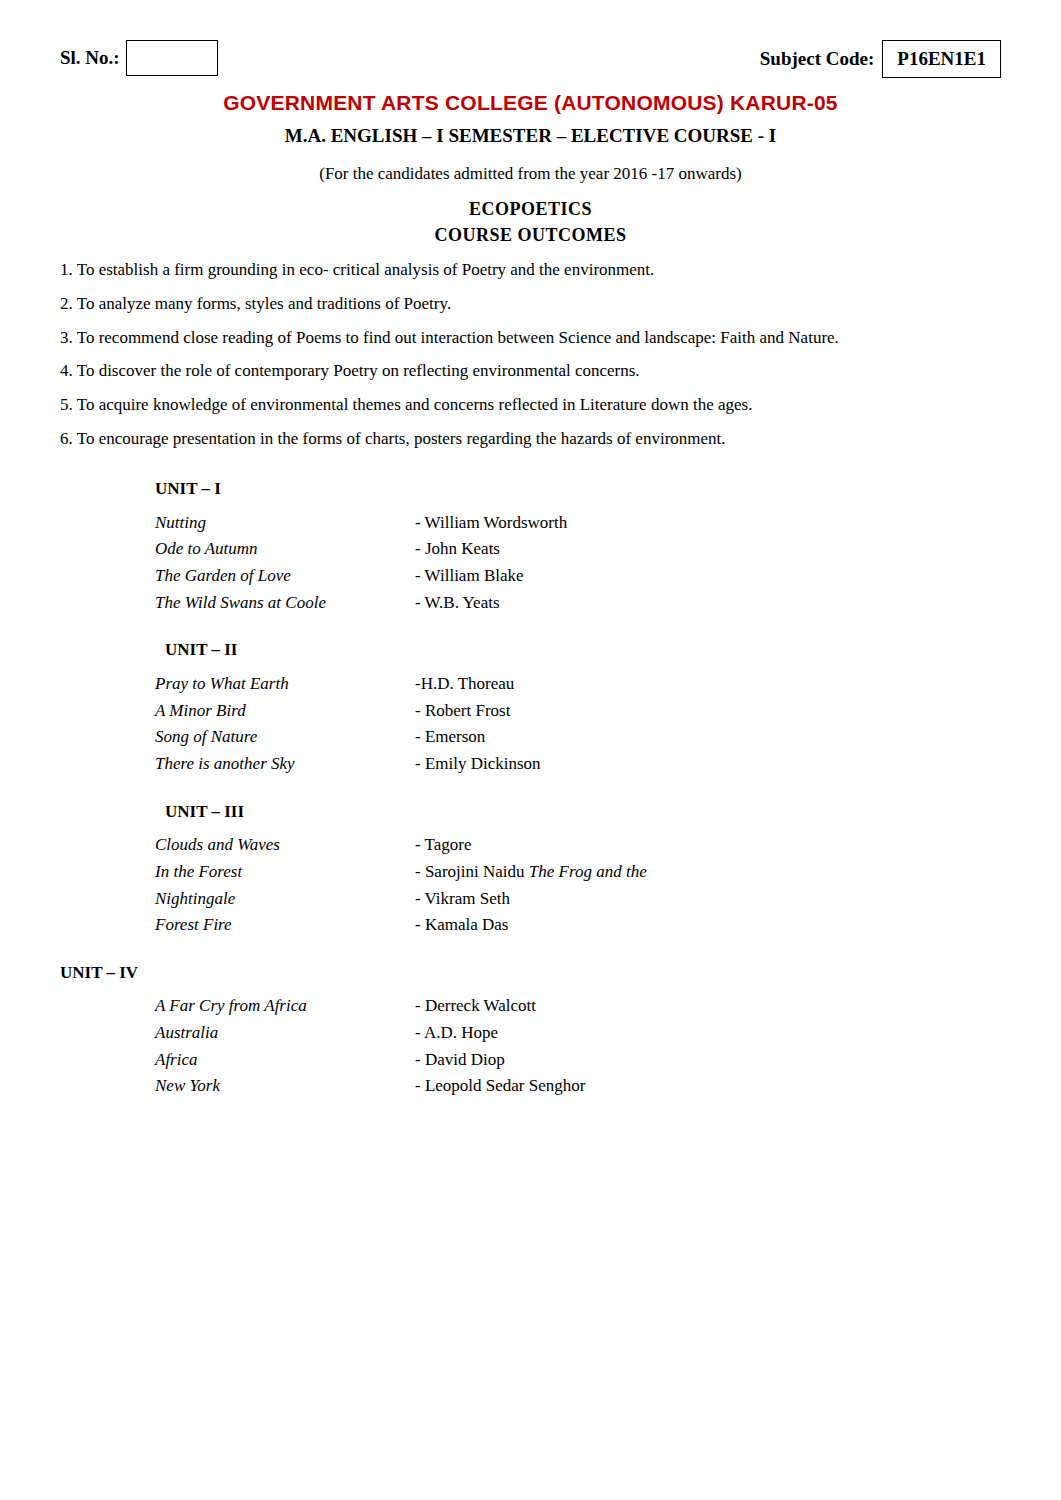Sl. No.:
Subject Code:P16EN1E1
GOVERNMENT ARTS COLLEGE (AUTONOMOUS) KARUR-05
M.A. ENGLISH – I SEMESTER – ELECTIVE COURSE - I
(For the candidates admitted from the year 2016 -17 onwards)
ECOPOETICS
COURSE OUTCOMES
1. To establish a firm grounding in eco- critical analysis of Poetry and the environment.
2. To analyze many forms, styles and traditions of Poetry.
3. To recommend close reading of Poems to find out interaction between Science and landscape: Faith and Nature.
4. To discover the role of contemporary Poetry on reflecting environmental concerns.
5. To acquire knowledge of environmental themes and concerns reflected in Literature down the ages.
6. To encourage presentation in the forms of charts, posters regarding the hazards of environment.
UNIT – I
| Nutting | - William Wordsworth |
| Ode to Autumn | - John Keats |
| The Garden of Love | - William Blake |
| The Wild Swans at Coole | - W.B. Yeats |
UNIT – II
| Pray to What Earth | -H.D. Thoreau |
| A Minor Bird | - Robert Frost |
| Song of Nature | - Emerson |
| There is another Sky | - Emily Dickinson |
UNIT – III
| Clouds and Waves | - Tagore |
| In the Forest | - Sarojini Naidu The Frog and the |
| Nightingale | - Vikram Seth |
| Forest Fire | - Kamala Das |
UNIT – IV
| A Far Cry from Africa | - Derreck Walcott |
| Australia | - A.D. Hope |
| Africa | - David Diop |
| New York | - Leopold Sedar Senghor |